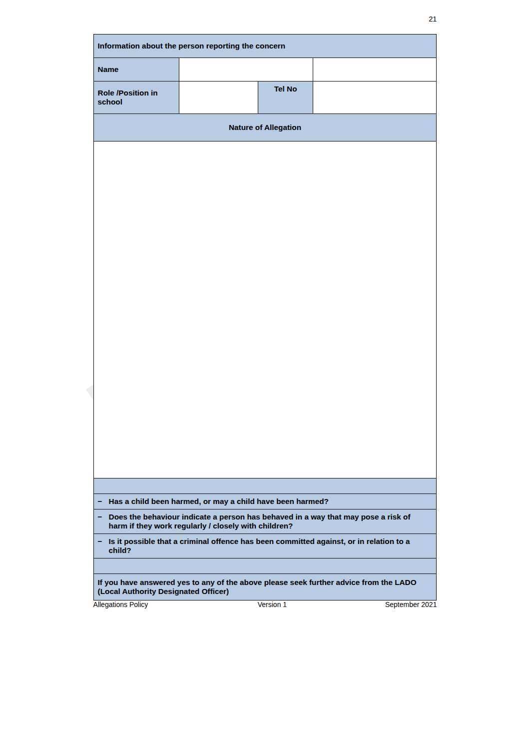21
DRAFT
| Information about the person reporting the concern |
| Name | | |
| Role /Position in school | | Tel No | |
| Nature of Allegation |
| − Has a child been harmed, or may a child have been harmed? |
| − Does the behaviour indicate a person has behaved in a way that may pose a risk of harm if they work regularly / closely with children? |
| − Is it possible that a criminal offence has been committed against, or in relation to a child? |
| If you have answered yes to any of the above please seek further advice from the LADO (Local Authority Designated Officer) |
Allegations Policy Version 1 September 2021